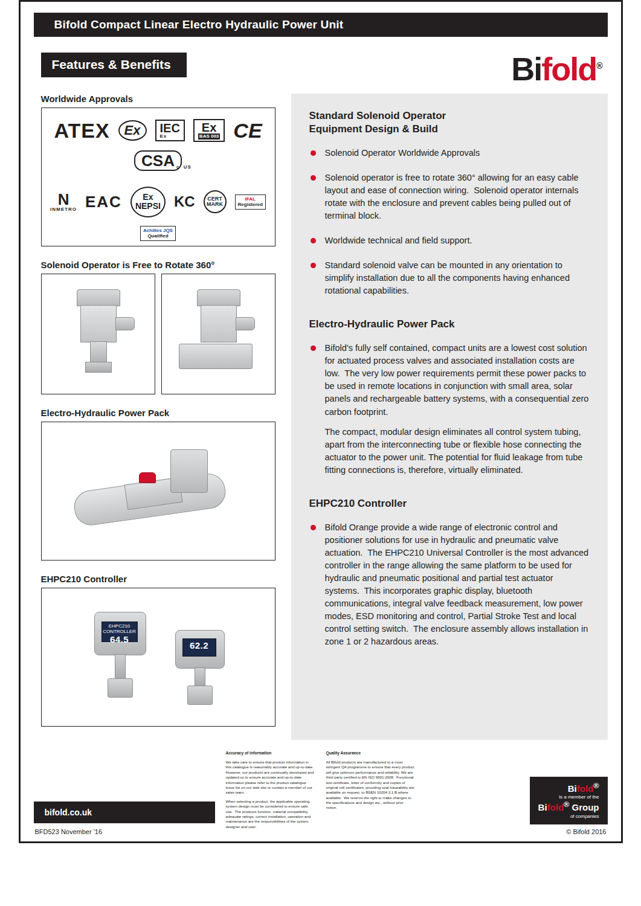Bifold Compact Linear Electro Hydraulic Power Unit
Features & Benefits
Bi fold®
Worldwide Approvals
ATEX Ex IECEx ExBAS 003 CE CSAc US
NINMETRO EAC Ex
NEPSI KC CERT
MARK IFAL
Registered Achilles JQS
Qualified
Solenoid Operator is Free to Rotate 360°
Electro-Hydraulic Power Pack
EHPC210 Controller
EHPC210
CONTROLLER64.5
62.2
Standard Solenoid Operator
Equipment Design & Build
Solenoid Operator Worldwide Approvals
Solenoid operator is free to rotate 360° allowing for an easy cable layout and ease of connection wiring. Solenoid operator internals rotate with the enclosure and prevent cables being pulled out of terminal block.
Worldwide technical and field support.
Standard solenoid valve can be mounted in any orientation to simplify installation due to all the components having enhanced rotational capabilities.
Electro-Hydraulic Power Pack
Bifold’s fully self contained, compact units are a lowest cost solution for actuated process valves and associated installation costs are low. The very low power requirements permit these power packs to be used in remote locations in conjunction with small area, solar panels and rechargeable battery systems, with a consequential zero carbon footprint.
The compact, modular design eliminates all control system tubing, apart from the interconnecting tube or flexible hose connecting the actuator to the power unit. The potential for fluid leakage from tube fitting connections is, therefore, virtually eliminated.
EHPC210 Controller
Bifold Orange provide a wide range of electronic control and positioner solutions for use in hydraulic and pneumatic valve actuation. The EHPC210 Universal Controller is the most advanced controller in the range allowing the same platform to be used for hydraulic and pneumatic positional and partial test actuator systems. This incorporates graphic display, bluetooth communications, integral valve feedback measurement, low power modes, ESD monitoring and control, Partial Stroke Test and local control setting switch. The enclosure assembly allows installation in zone 1 or 2 hazardous areas.
bifold.co.uk
BFD523 November '16
Accuracy of information
We take care to ensure that product information in this catalogue is reasonably accurate and up-to-date. However, our products are continually developed and updated so to ensure accurate and up-to-date information please refer to the product catalogue issue list on our web site or contact a member of our sales team.
When selecting a product, the applicable operating system design must be considered to ensure safe use. The products function, material compatibility, adequate ratings, correct installation, operation and maintenance are the responsibilities of the system designer and user.
Quality Assurance
All Bifold products are manufactured to a most stringent QA programme to ensure that every product will give optimum performance and reliability. We are third party certified to EN ISO 9001:2008. Functional test certificate, letter of conformity and copies of original mill certificates, providing total traceability are available on request, to BSEN 10204.3.1.B where available. We reserve the right to make changes to the specifications and design etc., without prior notice.
Bifold®
is a member of the
Bifold® Group
of companies
© Bifold 2016